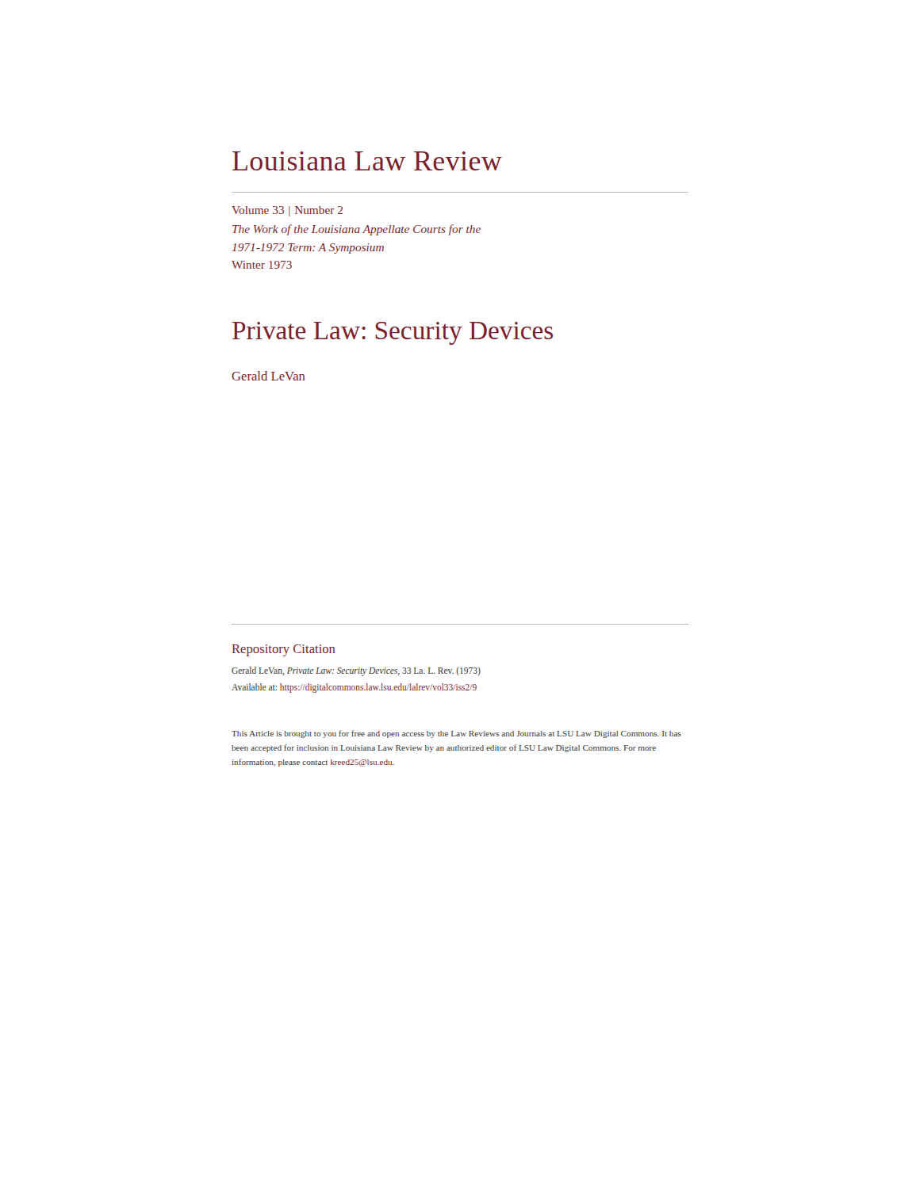Louisiana Law Review
Volume 33 | Number 2
The Work of the Louisiana Appellate Courts for the
1971-1972 Term: A Symposium
Winter 1973
Private Law: Security Devices
Gerald LeVan
Repository Citation
Gerald LeVan, Private Law: Security Devices, 33 La. L. Rev. (1973)
Available at: https://digitalcommons.law.lsu.edu/lalrev/vol33/iss2/9
This Article is brought to you for free and open access by the Law Reviews and Journals at LSU Law Digital Commons. It has been accepted for inclusion in Louisiana Law Review by an authorized editor of LSU Law Digital Commons. For more information, please contact kreed25@lsu.edu.